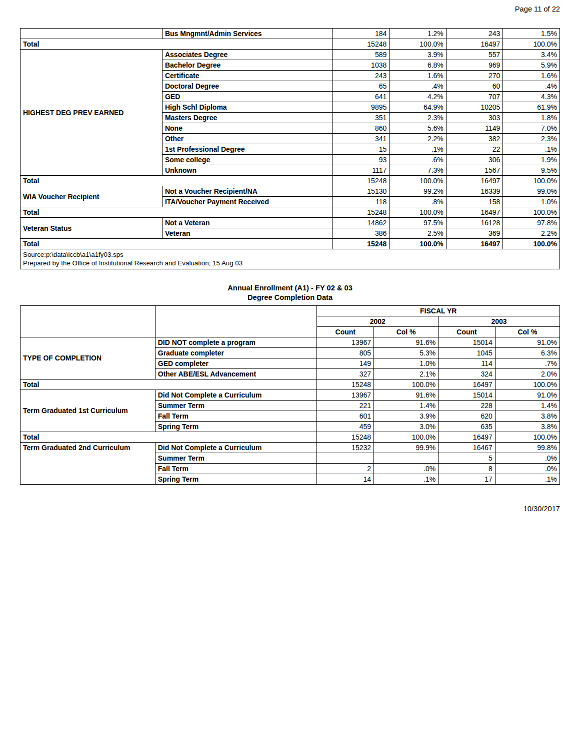Page 11 of 22
| | Bus Mngmnt/Admin Services | 184 | 1.2% | 243 | 1.5% |
| Total | 15248 | 100.0% | 16497 | 100.0% |
| HIGHEST DEG PREV EARNED | Associates Degree | 589 | 3.9% | 557 | 3.4% |
| Bachelor Degree | 1038 | 6.8% | 969 | 5.9% |
| Certificate | 243 | 1.6% | 270 | 1.6% |
| Doctoral Degree | 65 | .4% | 60 | .4% |
| GED | 641 | 4.2% | 707 | 4.3% |
| High Schl Diploma | 9895 | 64.9% | 10205 | 61.9% |
| Masters Degree | 351 | 2.3% | 303 | 1.8% |
| None | 860 | 5.6% | 1149 | 7.0% |
| Other | 341 | 2.2% | 382 | 2.3% |
| 1st Professional Degree | 15 | .1% | 22 | .1% |
| Some college | 93 | .6% | 306 | 1.9% |
| Unknown | 1117 | 7.3% | 1567 | 9.5% |
| Total | 15248 | 100.0% | 16497 | 100.0% |
| WIA Voucher Recipient | Not a Voucher Recipient/NA | 15130 | 99.2% | 16339 | 99.0% |
| ITA/Voucher Payment Received | 118 | .8% | 158 | 1.0% |
| Total | 15248 | 100.0% | 16497 | 100.0% |
| Veteran Status | Not a Veteran | 14862 | 97.5% | 16128 | 97.8% |
| Veteran | 386 | 2.5% | 369 | 2.2% |
| Total | 15248 | 100.0% | 16497 | 100.0% |
| Source:p:\data\iccb\a1\a1fy03.sps Prepared by the Office of Institutional Research and Evaluation; 15 Aug 03 |
Annual Enrollment (A1) - FY 02 & 03
Degree Completion Data
| | | FISCAL YR |
| | | 2002 | 2003 |
| | | Count | Col % | Count | Col % |
| TYPE OF COMPLETION | DID NOT complete a program | 13967 | 91.6% | 15014 | 91.0% |
| Graduate completer | 805 | 5.3% | 1045 | 6.3% |
| GED completer | 149 | 1.0% | 114 | .7% |
| Other ABE/ESL Advancement | 327 | 2.1% | 324 | 2.0% |
| Total | 15248 | 100.0% | 16497 | 100.0% |
| Term Graduated 1st Curriculum | Did Not Complete a Curriculum | 13967 | 91.6% | 15014 | 91.0% |
| Summer Term | 221 | 1.4% | 228 | 1.4% |
| Fall Term | 601 | 3.9% | 620 | 3.8% |
| Spring Term | 459 | 3.0% | 635 | 3.8% |
| Total | 15248 | 100.0% | 16497 | 100.0% |
| Term Graduated 2nd Curriculum | Did Not Complete a Curriculum | 15232 | 99.9% | 16467 | 99.8% |
| Summer Term | | | 5 | .0% |
| Fall Term | 2 | .0% | 8 | .0% |
| Spring Term | 14 | .1% | 17 | .1% |
10/30/2017